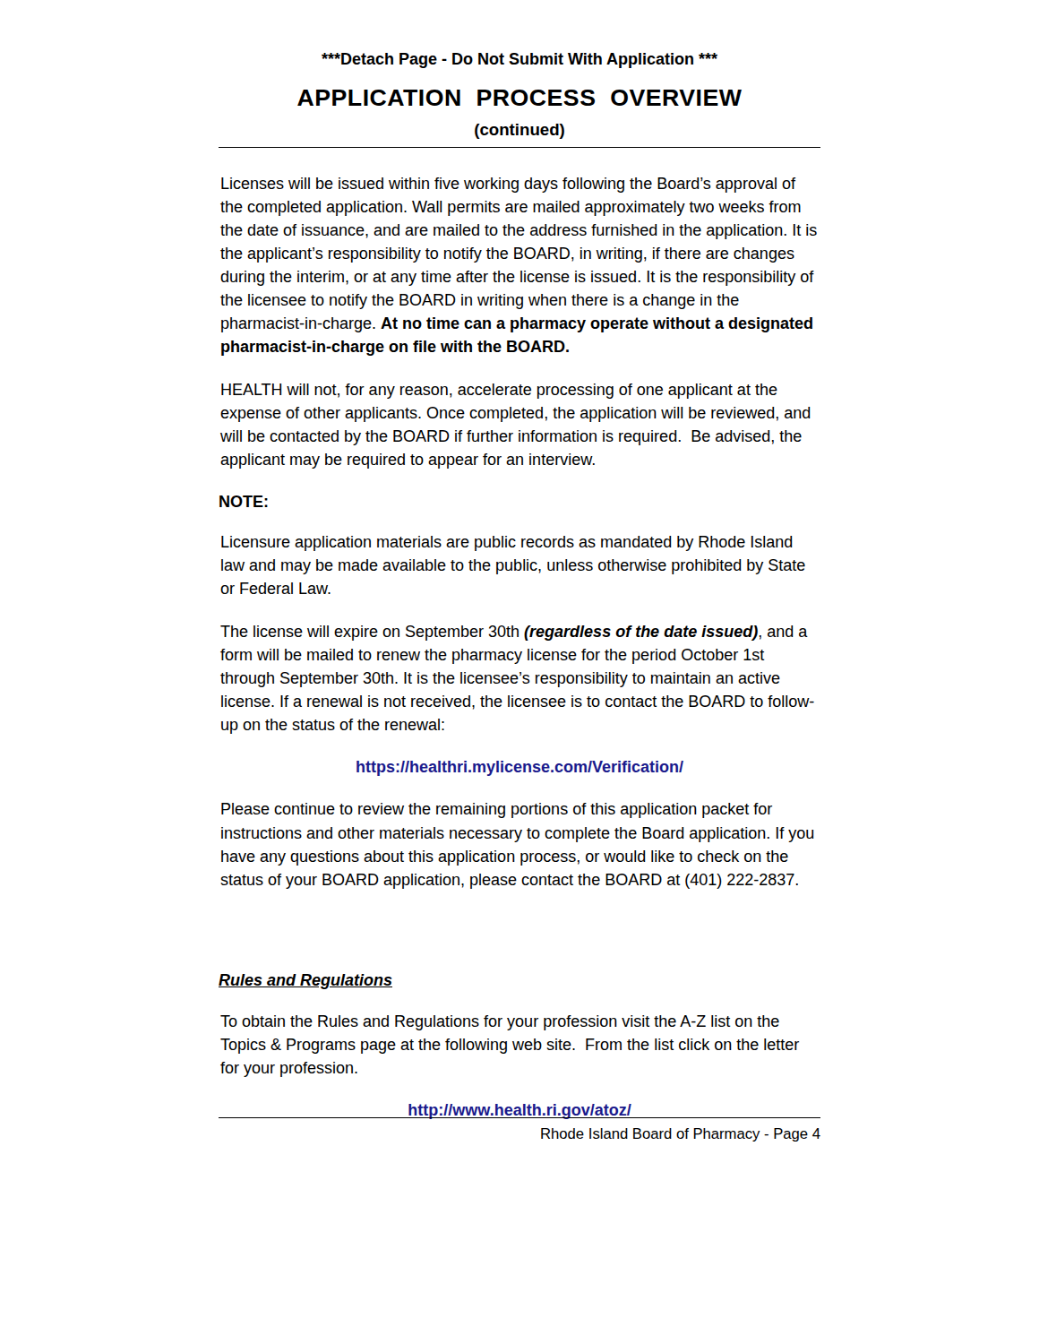***Detach Page - Do Not Submit With Application ***
APPLICATION PROCESS OVERVIEW
(continued)
Licenses will be issued within five working days following the Board’s approval of the completed application. Wall permits are mailed approximately two weeks from the date of issuance, and are mailed to the address furnished in the application. It is the applicant’s responsibility to notify the BOARD, in writing, if there are changes during the interim, or at any time after the license is issued. It is the responsibility of the licensee to notify the BOARD in writing when there is a change in the pharmacist-in-charge. At no time can a pharmacy operate without a designated pharmacist-in-charge on file with the BOARD.
HEALTH will not, for any reason, accelerate processing of one applicant at the expense of other applicants. Once completed, the application will be reviewed, and will be contacted by the BOARD if further information is required. Be advised, the applicant may be required to appear for an interview.
NOTE:
Licensure application materials are public records as mandated by Rhode Island law and may be made available to the public, unless otherwise prohibited by State or Federal Law.
The license will expire on September 30th (regardless of the date issued), and a form will be mailed to renew the pharmacy license for the period October 1st through September 30th. It is the licensee’s responsibility to maintain an active license. If a renewal is not received, the licensee is to contact the BOARD to follow-up on the status of the renewal:
https://healthri.mylicense.com/Verification/
Please continue to review the remaining portions of this application packet for instructions and other materials necessary to complete the Board application. If you have any questions about this application process, or would like to check on the status of your BOARD application, please contact the BOARD at (401) 222-2837.
Rules and Regulations
To obtain the Rules and Regulations for your profession visit the A-Z list on the Topics & Programs page at the following web site. From the list click on the letter for your profession.
http://www.health.ri.gov/atoz/
Rhode Island Board of Pharmacy - Page 4